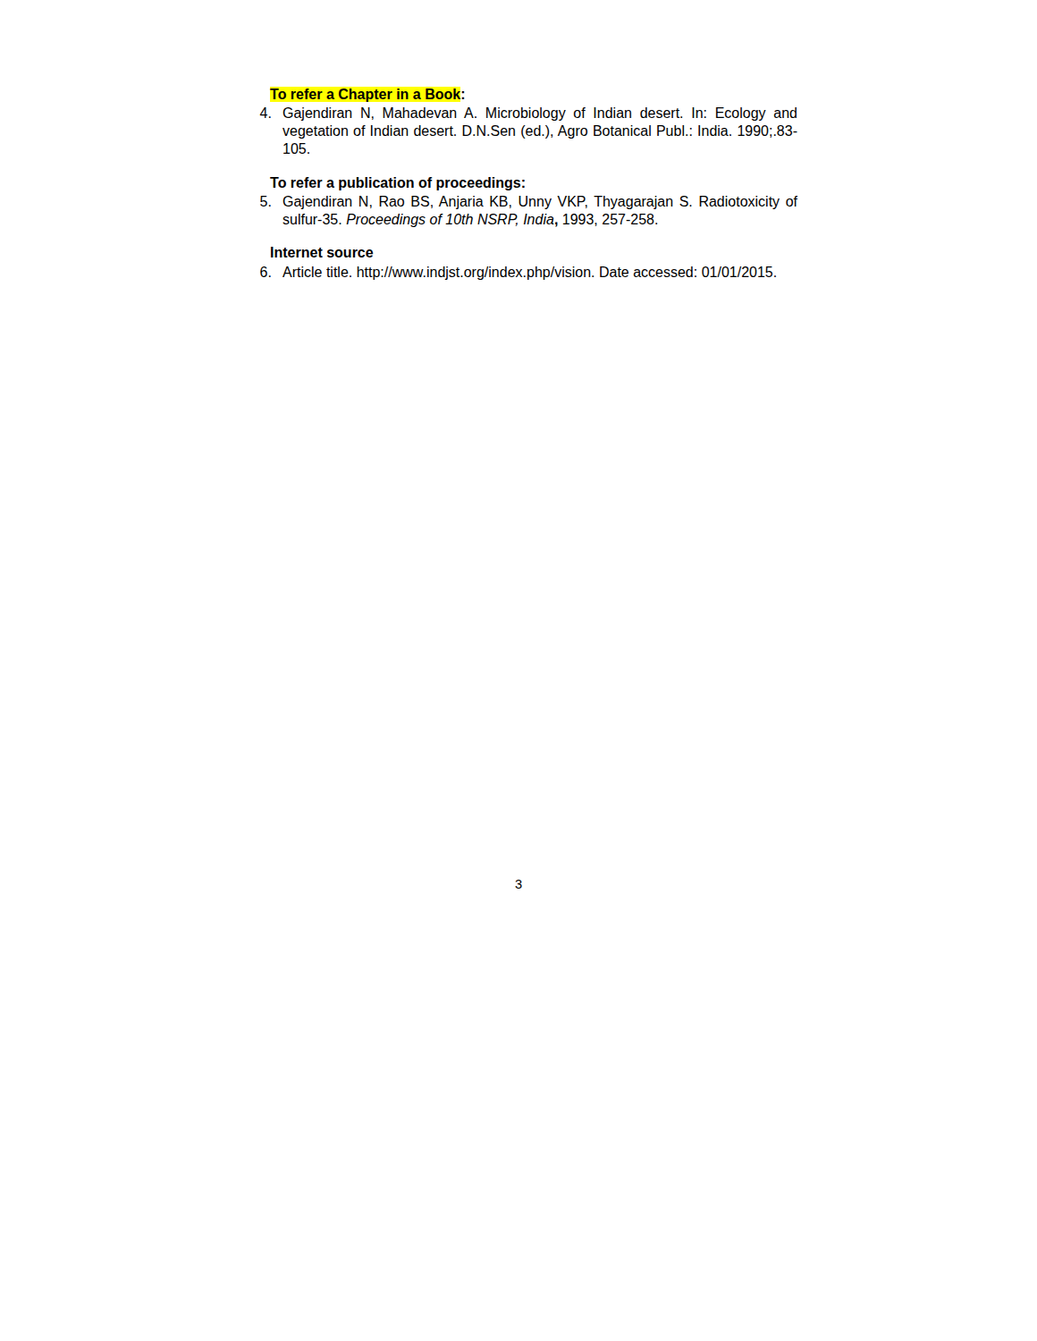To refer a Chapter in a Book:
Gajendiran N, Mahadevan A. Microbiology of Indian desert. In: Ecology and vegetation of Indian desert. D.N.Sen (ed.), Agro Botanical Publ.: India. 1990;.83-105.
To refer a publication of proceedings:
Gajendiran N, Rao BS, Anjaria KB, Unny VKP, Thyagarajan S. Radiotoxicity of sulfur-35. Proceedings of 10th NSRP, India, 1993, 257-258.
Internet source
Article title. http://www.indjst.org/index.php/vision. Date accessed: 01/01/2015.
3